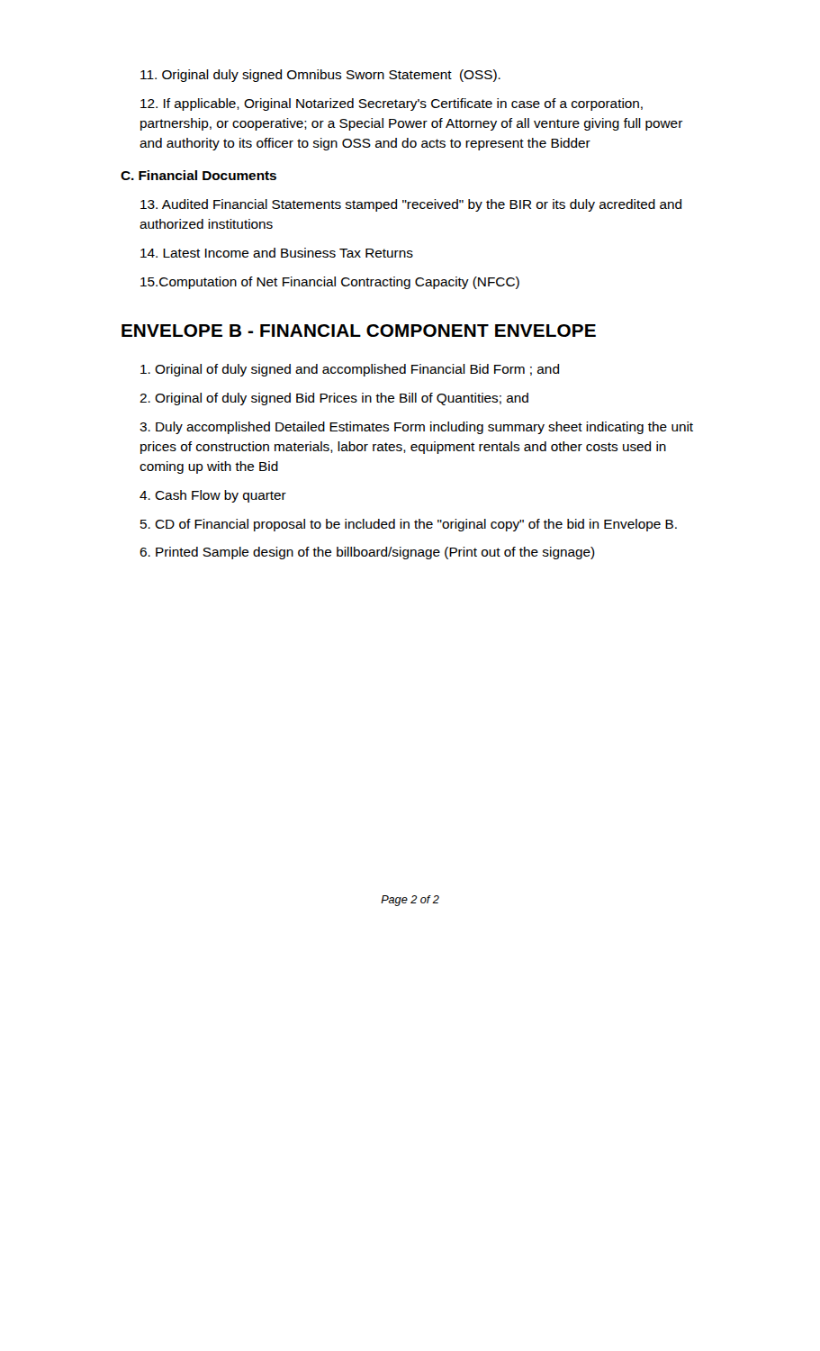11. Original duly signed Omnibus Sworn Statement (OSS).
12. If applicable, Original Notarized Secretary's Certificate in case of a corporation, partnership, or cooperative; or a Special Power of Attorney of all venture giving full power and authority to its officer to sign OSS and do acts to represent the Bidder
C. Financial Documents
13. Audited Financial Statements stamped "received" by the BIR or its duly acredited and authorized institutions
14. Latest Income and Business Tax Returns
15.Computation of Net Financial Contracting Capacity (NFCC)
ENVELOPE B - FINANCIAL COMPONENT ENVELOPE
1. Original of duly signed and accomplished Financial Bid Form ; and
2. Original of duly signed Bid Prices in the Bill of Quantities; and
3. Duly accomplished Detailed Estimates Form including summary sheet indicating the unit prices of construction materials, labor rates, equipment rentals and other costs used in coming up with the Bid
4. Cash Flow by quarter
5. CD of Financial proposal to be included in the "original copy" of the bid in Envelope B.
6. Printed Sample design of the billboard/signage (Print out of the signage)
Page 2 of 2